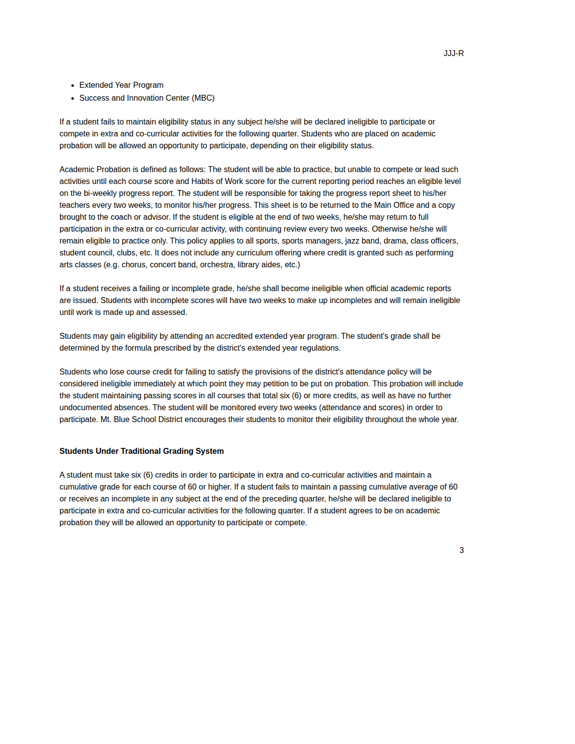JJJ-R
Extended Year Program
Success and Innovation Center (MBC)
If a student fails to maintain eligibility status in any subject he/she will be declared ineligible to participate or compete in extra and co-curricular activities for the following quarter. Students who are placed on academic probation will be allowed an opportunity to participate, depending on their eligibility status.
Academic Probation is defined as follows: The student will be able to practice, but unable to compete or lead such activities until each course score and Habits of Work score for the current reporting period reaches an eligible level on the bi-weekly progress report. The student will be responsible for taking the progress report sheet to his/her teachers every two weeks, to monitor his/her progress. This sheet is to be returned to the Main Office and a copy brought to the coach or advisor. If the student is eligible at the end of two weeks, he/she may return to full participation in the extra or co-curricular activity, with continuing review every two weeks. Otherwise he/she will remain eligible to practice only. This policy applies to all sports, sports managers, jazz band, drama, class officers, student council, clubs, etc. It does not include any curriculum offering where credit is granted such as performing arts classes (e.g. chorus, concert band, orchestra, library aides, etc.)
If a student receives a failing or incomplete grade, he/she shall become ineligible when official academic reports are issued. Students with incomplete scores will have two weeks to make up incompletes and will remain ineligible until work is made up and assessed.
Students may gain eligibility by attending an accredited extended year program. The student's grade shall be determined by the formula prescribed by the district's extended year regulations.
Students who lose course credit for failing to satisfy the provisions of the district's attendance policy will be considered ineligible immediately at which point they may petition to be put on probation. This probation will include the student maintaining passing scores in all courses that total six (6) or more credits, as well as have no further undocumented absences. The student will be monitored every two weeks (attendance and scores) in order to participate. Mt. Blue School District encourages their students to monitor their eligibility throughout the whole year.
Students Under Traditional Grading System
A student must take six (6) credits in order to participate in extra and co-curricular activities and maintain a cumulative grade for each course of 60 or higher. If a student fails to maintain a passing cumulative average of 60 or receives an incomplete in any subject at the end of the preceding quarter, he/she will be declared ineligible to participate in extra and co-curricular activities for the following quarter. If a student agrees to be on academic probation they will be allowed an opportunity to participate or compete.
3